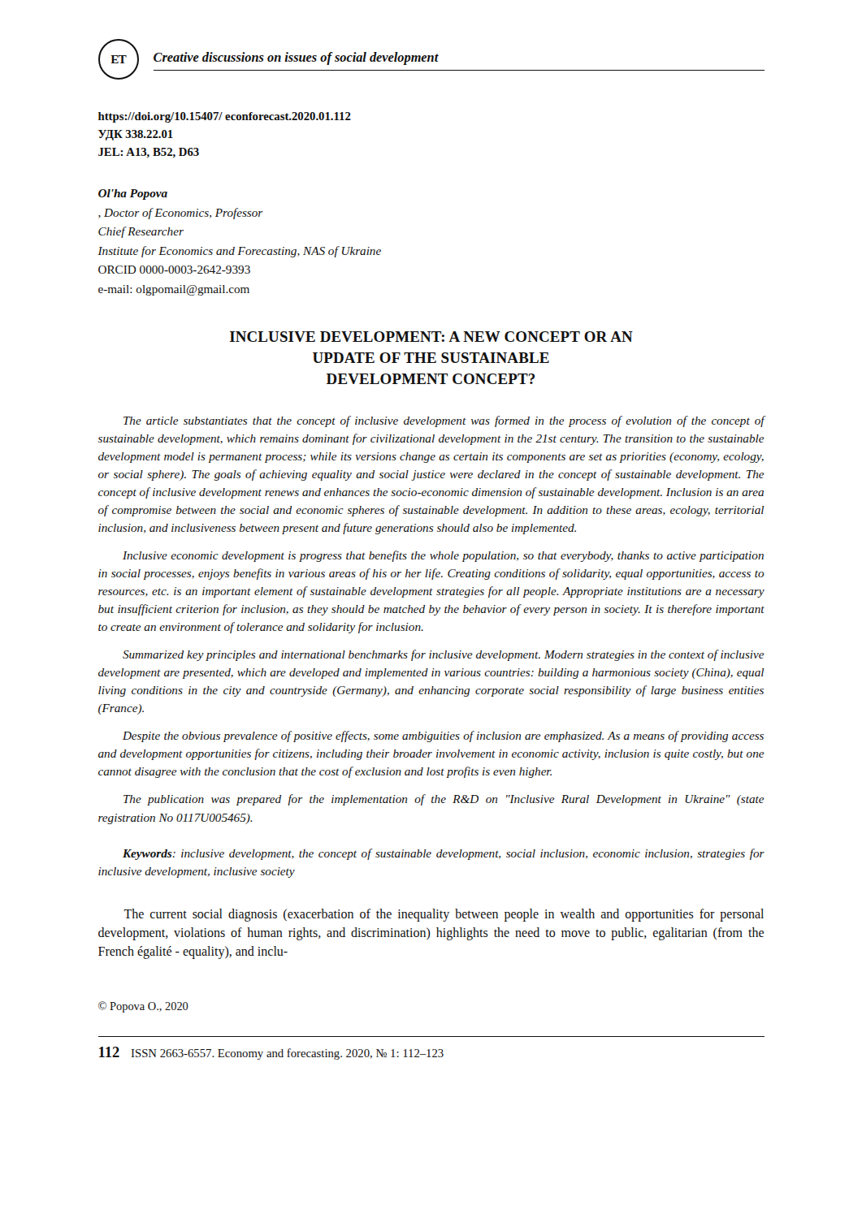ET
Creative discussions on issues of social development
https://doi.org/10.15407/ econforecast.2020.01.112
УДК 338.22.01
JEL: A13, B52, D63
Ol'ha Popova
, Doctor of Economics, Professor
Chief Researcher
Institute for Economics and Forecasting, NAS of Ukraine
ORCID 0000-0003-2642-9393
e-mail: olgpomail@gmail.com
Inclusive development: a new concept or an
update of the sustainable
development concept?
The article substantiates that the concept of inclusive development was formed in the process of evolution of the concept of sustainable development, which remains dominant for civilizational development in the 21st century. The transition to the sustainable development model is permanent process; while its versions change as certain its components are set as priorities (economy, ecology, or social sphere). The goals of achieving equality and social justice were declared in the concept of sustainable development. The concept of inclusive development renews and enhances the socio-economic dimension of sustainable development. Inclusion is an area of compromise between the social and economic spheres of sustainable development. In addition to these areas, ecology, territorial inclusion, and inclusiveness between present and future generations should also be implemented.
Inclusive economic development is progress that benefits the whole population, so that everybody, thanks to active participation in social processes, enjoys benefits in various areas of his or her life. Creating conditions of solidarity, equal opportunities, access to resources, etc. is an important element of sustainable development strategies for all people. Appropriate institutions are a necessary but insufficient criterion for inclusion, as they should be matched by the behavior of every person in society. It is therefore important to create an environment of tolerance and solidarity for inclusion.
Summarized key principles and international benchmarks for inclusive development. Modern strategies in the context of inclusive development are presented, which are developed and implemented in various countries: building a harmonious society (China), equal living conditions in the city and countryside (Germany), and enhancing corporate social responsibility of large business entities (France).
Despite the obvious prevalence of positive effects, some ambiguities of inclusion are emphasized. As a means of providing access and development opportunities for citizens, including their broader involvement in economic activity, inclusion is quite costly, but one cannot disagree with the conclusion that the cost of exclusion and lost profits is even higher.
The publication was prepared for the implementation of the R&D on "Inclusive Rural Development in Ukraine" (state registration No 0117U005465).
Keywords: inclusive development, the concept of sustainable development, social inclusion, economic inclusion, strategies for inclusive development, inclusive society
The current social diagnosis (exacerbation of the inequality between people in wealth and opportunities for personal development, violations of human rights, and discrimination) highlights the need to move to public, egalitarian (from the French égalité - equality), and inclu-
© Popova O., 2020
112 ISSN 2663-6557. Economy and forecasting. 2020, № 1: 112–123